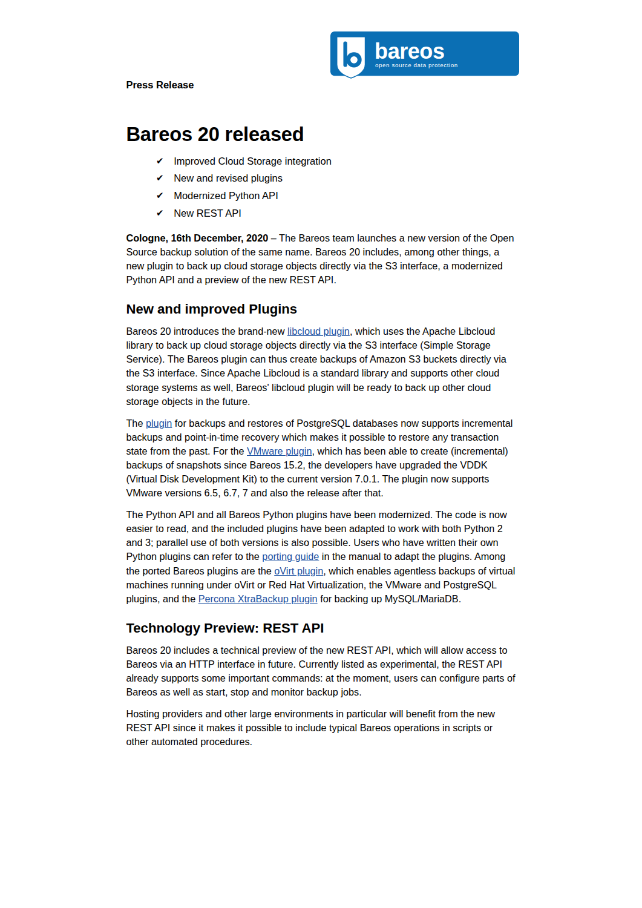Bareos logo bareos open source data protection
Press Release
Bareos 20 released
Improved Cloud Storage integration
New and revised plugins
Modernized Python API
New REST API
Cologne, 16th December, 2020 – The Bareos team launches a new version of the Open Source backup solution of the same name. Bareos 20 includes, among other things, a new plugin to back up cloud storage objects directly via the S3 interface, a modernized Python API and a preview of the new REST API.
New and improved Plugins
Bareos 20 introduces the brand-new libcloud plugin, which uses the Apache Libcloud library to back up cloud storage objects directly via the S3 interface (Simple Storage Service). The Bareos plugin can thus create backups of Amazon S3 buckets directly via the S3 interface. Since Apache Libcloud is a standard library and supports other cloud storage systems as well, Bareos' libcloud plugin will be ready to back up other cloud storage objects in the future.
The plugin for backups and restores of PostgreSQL databases now supports incremental backups and point-in-time recovery which makes it possible to restore any transaction state from the past. For the VMware plugin, which has been able to create (incremental) backups of snapshots since Bareos 15.2, the developers have upgraded the VDDK (Virtual Disk Development Kit) to the current version 7.0.1. The plugin now supports VMware versions 6.5, 6.7, 7 and also the release after that.
The Python API and all Bareos Python plugins have been modernized. The code is now easier to read, and the included plugins have been adapted to work with both Python 2 and 3; parallel use of both versions is also possible. Users who have written their own Python plugins can refer to the porting guide in the manual to adapt the plugins. Among the ported Bareos plugins are the oVirt plugin, which enables agentless backups of virtual machines running under oVirt or Red Hat Virtualization, the VMware and PostgreSQL plugins, and the Percona XtraBackup plugin for backing up MySQL/MariaDB.
Technology Preview: REST API
Bareos 20 includes a technical preview of the new REST API, which will allow access to Bareos via an HTTP interface in future. Currently listed as experimental, the REST API already supports some important commands: at the moment, users can configure parts of Bareos as well as start, stop and monitor backup jobs.
Hosting providers and other large environments in particular will benefit from the new REST API since it makes it possible to include typical Bareos operations in scripts or other automated procedures.